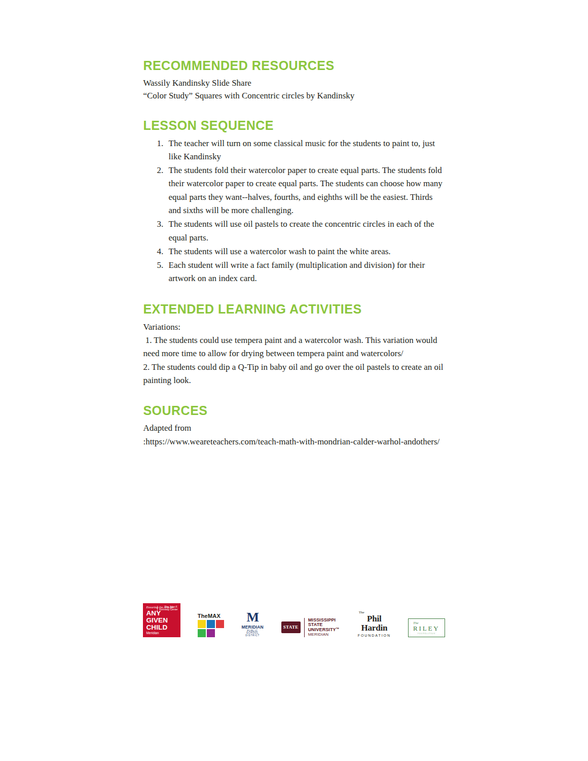Recommended Resources
Wassily Kandinsky Slide Share
“Color Study” Squares with Concentric circles by Kandinsky
Lesson Sequence
The teacher will turn on some classical music for the students to paint to, just like Kandinsky
The students fold their watercolor paper to create equal parts. The students fold their watercolor paper to create equal parts. The students can choose how many equal parts they want--halves, fourths, and eighths will be the easiest. Thirds and sixths will be more challenging.
The students will use oil pastels to create the concentric circles in each of the equal parts.
The students will use a watercolor wash to paint the white areas.
Each student will write a fact family (multiplication and division) for their artwork on an index card.
Extended Learning Activities
Variations:
1. The students could use tempera paint and a watercolor wash. This variation would need more time to allow for drying between tempera paint and watercolors/
2. The students could dip a Q-Tip in baby oil and go over the oil pastels to create an oil painting look.
Sources
Adapted from
:https://www.weareteachers.com/teach-math-with-mondrian-calder-warhol-andothers/
Ensuring the Arts for ANY GIVEN CHILD Meridian The John F.
Kennedy Center
TheMAX
M
MERIDIAN
Public School District
STATE
MISSISSIPPI STATE UNIVERSITYTM
MERIDIAN
The
Phil Hardin
Foundation
The
RILEY
Foundation